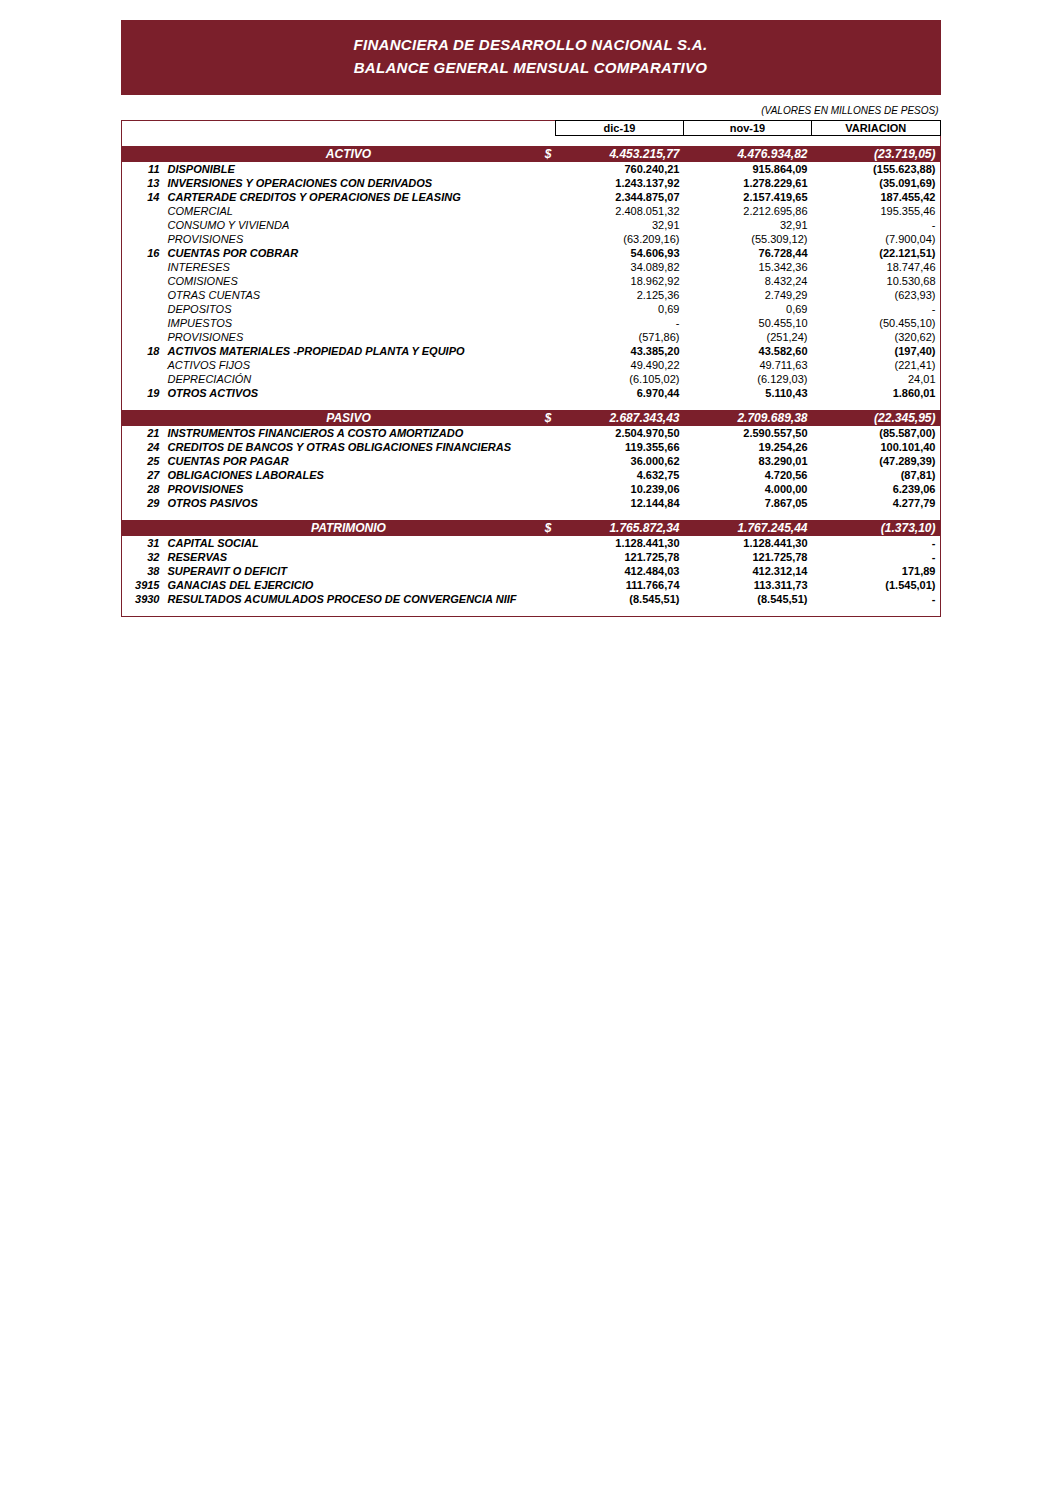FINANCIERA DE DESARROLLO NACIONAL S.A. BALANCE GENERAL MENSUAL COMPARATIVO
(VALORES EN MILLONES DE PESOS)
| | | | dic-19 | nov-19 | VARIACION |
| | ACTIVO | $ | 4.453.215,77 | 4.476.934,82 | (23.719,05) |
| 11 | DISPONIBLE | | 760.240,21 | 915.864,09 | (155.623,88) |
| 13 | INVERSIONES Y OPERACIONES CON DERIVADOS | | 1.243.137,92 | 1.278.229,61 | (35.091,69) |
| 14 | CARTERADE CREDITOS Y OPERACIONES DE LEASING | | 2.344.875,07 | 2.157.419,65 | 187.455,42 |
| | COMERCIAL | | 2.408.051,32 | 2.212.695,86 | 195.355,46 |
| | CONSUMO Y VIVIENDA | | 32,91 | 32,91 | - |
| | PROVISIONES | | (63.209,16) | (55.309,12) | (7.900,04) |
| 16 | CUENTAS POR COBRAR | | 54.606,93 | 76.728,44 | (22.121,51) |
| | INTERESES | | 34.089,82 | 15.342,36 | 18.747,46 |
| | COMISIONES | | 18.962,92 | 8.432,24 | 10.530,68 |
| | OTRAS CUENTAS | | 2.125,36 | 2.749,29 | (623,93) |
| | DEPOSITOS | | 0,69 | 0,69 | - |
| | IMPUESTOS | | - | 50.455,10 | (50.455,10) |
| | PROVISIONES | | (571,86) | (251,24) | (320,62) |
| 18 | ACTIVOS MATERIALES -PROPIEDAD PLANTA Y EQUIPO | | 43.385,20 | 43.582,60 | (197,40) |
| | ACTIVOS FIJOS | | 49.490,22 | 49.711,63 | (221,41) |
| | DEPRECIACIÓN | | (6.105,02) | (6.129,03) | 24,01 |
| 19 | OTROS ACTIVOS | | 6.970,44 | 5.110,43 | 1.860,01 |
| | PASIVO | $ | 2.687.343,43 | 2.709.689,38 | (22.345,95) |
| 21 | INSTRUMENTOS FINANCIEROS A COSTO AMORTIZADO | | 2.504.970,50 | 2.590.557,50 | (85.587,00) |
| 24 | CREDITOS DE BANCOS Y OTRAS OBLIGACIONES FINANCIERAS | | 119.355,66 | 19.254,26 | 100.101,40 |
| 25 | CUENTAS POR PAGAR | | 36.000,62 | 83.290,01 | (47.289,39) |
| 27 | OBLIGACIONES LABORALES | | 4.632,75 | 4.720,56 | (87,81) |
| 28 | PROVISIONES | | 10.239,06 | 4.000,00 | 6.239,06 |
| 29 | OTROS PASIVOS | | 12.144,84 | 7.867,05 | 4.277,79 |
| | PATRIMONIO | $ | 1.765.872,34 | 1.767.245,44 | (1.373,10) |
| 31 | CAPITAL SOCIAL | | 1.128.441,30 | 1.128.441,30 | - |
| 32 | RESERVAS | | 121.725,78 | 121.725,78 | - |
| 38 | SUPERAVIT O DEFICIT | | 412.484,03 | 412.312,14 | 171,89 |
| 3915 | GANACIAS DEL EJERCICIO | | 111.766,74 | 113.311,73 | (1.545,01) |
| 3930 | RESULTADOS ACUMULADOS PROCESO DE CONVERGENCIA NIIF | | (8.545,51) | (8.545,51) | - |